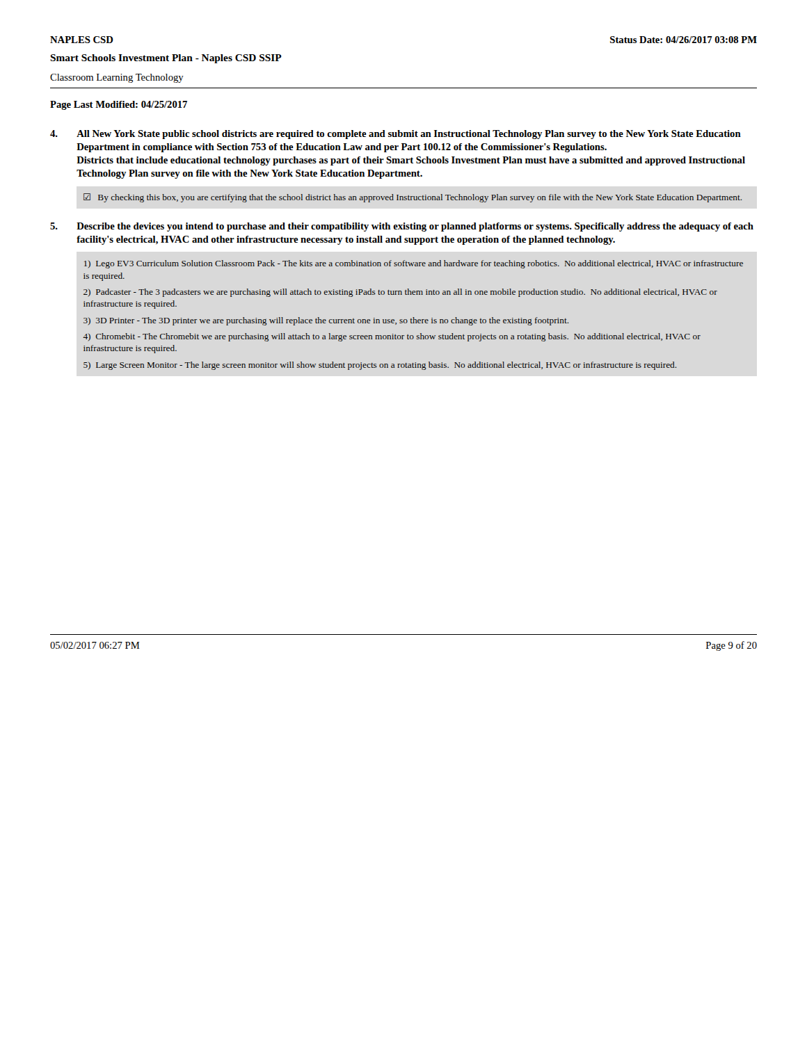NAPLES CSD Status Date: 04/26/2017 03:08 PM
Smart Schools Investment Plan - Naples CSD SSIP
Classroom Learning Technology
Page Last Modified: 04/25/2017
4.
All New York State public school districts are required to complete and submit an Instructional Technology Plan survey to the New York State Education Department in compliance with Section 753 of the Education Law and per Part 100.12 of the Commissioner's Regulations.
Districts that include educational technology purchases as part of their Smart Schools Investment Plan must have a submitted and approved Instructional Technology Plan survey on file with the New York State Education Department.
☑
By checking this box, you are certifying that the school district has an approved Instructional Technology Plan survey on file with the New York State Education Department.
5.
Describe the devices you intend to purchase and their compatibility with existing or planned platforms or systems. Specifically address the adequacy of each facility's electrical, HVAC and other infrastructure necessary to install and support the operation of the planned technology.
1) Lego EV3 Curriculum Solution Classroom Pack - The kits are a combination of software and hardware for teaching robotics. No additional electrical, HVAC or infrastructure is required.
2) Padcaster - The 3 padcasters we are purchasing will attach to existing iPads to turn them into an all in one mobile production studio. No additional electrical, HVAC or infrastructure is required.
3) 3D Printer - The 3D printer we are purchasing will replace the current one in use, so there is no change to the existing footprint.
4) Chromebit - The Chromebit we are purchasing will attach to a large screen monitor to show student projects on a rotating basis. No additional electrical, HVAC or infrastructure is required.
5) Large Screen Monitor - The large screen monitor will show student projects on a rotating basis. No additional electrical, HVAC or infrastructure is required.
05/02/2017 06:27 PM Page 9 of 20